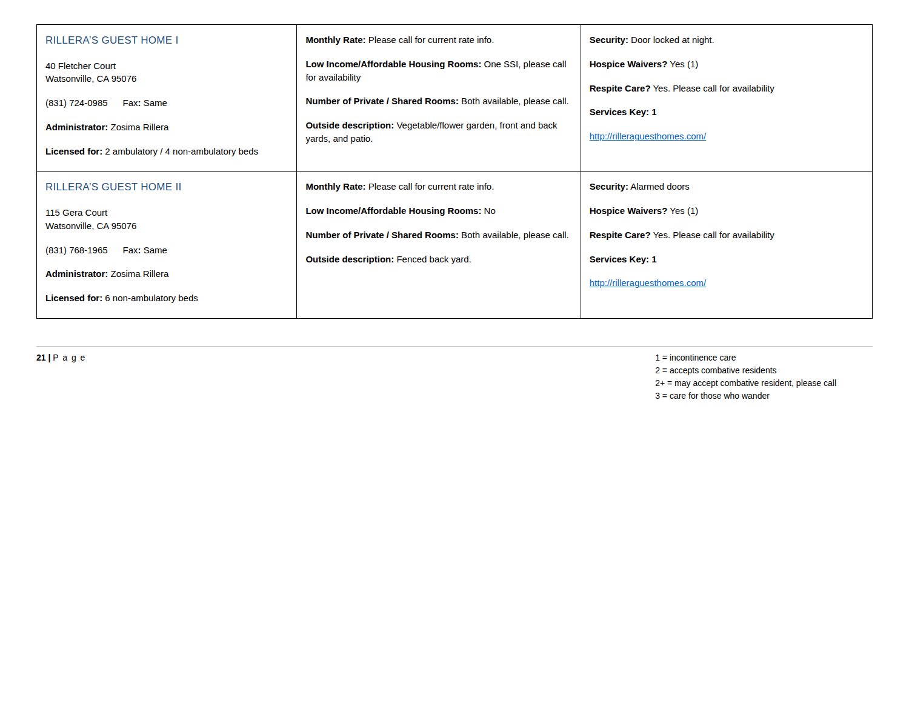| RILLERA’S GUEST HOME I 40 Fletcher Court Watsonville, CA 95076 (831) 724-0985 Fax : Same Administrator: Zosima Rillera Licensed for: 2 ambulatory / 4 non-ambulatory beds | Monthly Rate: Please call for current rate info. Low Income/Affordable Housing Rooms: One SSI, please call for availability Number of Private / Shared Rooms: Both available, please call. Outside description: Vegetable/flower garden, front and back yards, and patio. | Security: Door locked at night. Hospice Waivers? Yes (1) Respite Care? Yes. Please call for availability Services Key: 1 http://rilleraguesthomes.com/ |
| RILLERA’S GUEST HOME II 115 Gera Court Watsonville, CA 95076 (831) 768-1965 Fax : Same Administrator: Zosima Rillera Licensed for: 6 non-ambulatory beds | Monthly Rate: Please call for current rate info. Low Income/Affordable Housing Rooms: No Number of Private / Shared Rooms: Both available, please call. Outside description: Fenced back yard. | Security: Alarmed doors Hospice Waivers? Yes (1) Respite Care? Yes. Please call for availability Services Key: 1 http://rilleraguesthomes.com/ |
21 | P a g e
1 = incontinence care
2 = accepts combative residents
2+ = may accept combative resident, please call
3 = care for those who wander